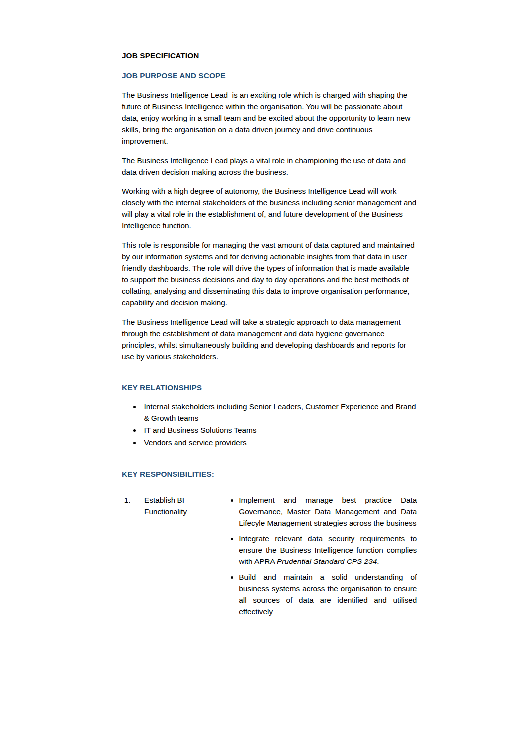JOB SPECIFICATION
JOB PURPOSE AND SCOPE
The Business Intelligence Lead is an exciting role which is charged with shaping the future of Business Intelligence within the organisation. You will be passionate about data, enjoy working in a small team and be excited about the opportunity to learn new skills, bring the organisation on a data driven journey and drive continuous improvement.
The Business Intelligence Lead plays a vital role in championing the use of data and data driven decision making across the business.
Working with a high degree of autonomy, the Business Intelligence Lead will work closely with the internal stakeholders of the business including senior management and will play a vital role in the establishment of, and future development of the Business Intelligence function.
This role is responsible for managing the vast amount of data captured and maintained by our information systems and for deriving actionable insights from that data in user friendly dashboards. The role will drive the types of information that is made available to support the business decisions and day to day operations and the best methods of collating, analysing and disseminating this data to improve organisation performance, capability and decision making.
The Business Intelligence Lead will take a strategic approach to data management through the establishment of data management and data hygiene governance principles, whilst simultaneously building and developing dashboards and reports for use by various stakeholders.
KEY RELATIONSHIPS
Internal stakeholders including Senior Leaders, Customer Experience and Brand & Growth teams
IT and Business Solutions Teams
Vendors and service providers
KEY RESPONSIBILITIES:
| 1. | Establish BI Functionality | Implement and manage best practice Data Governance, Master Data Management and Data Lifecyle Management strategies across the business Integrate relevant data security requirements to ensure the Business Intelligence function complies with APRA Prudential Standard CPS 234 . Build and maintain a solid understanding of business systems across the organisation to ensure all sources of data are identified and utilised effectively |